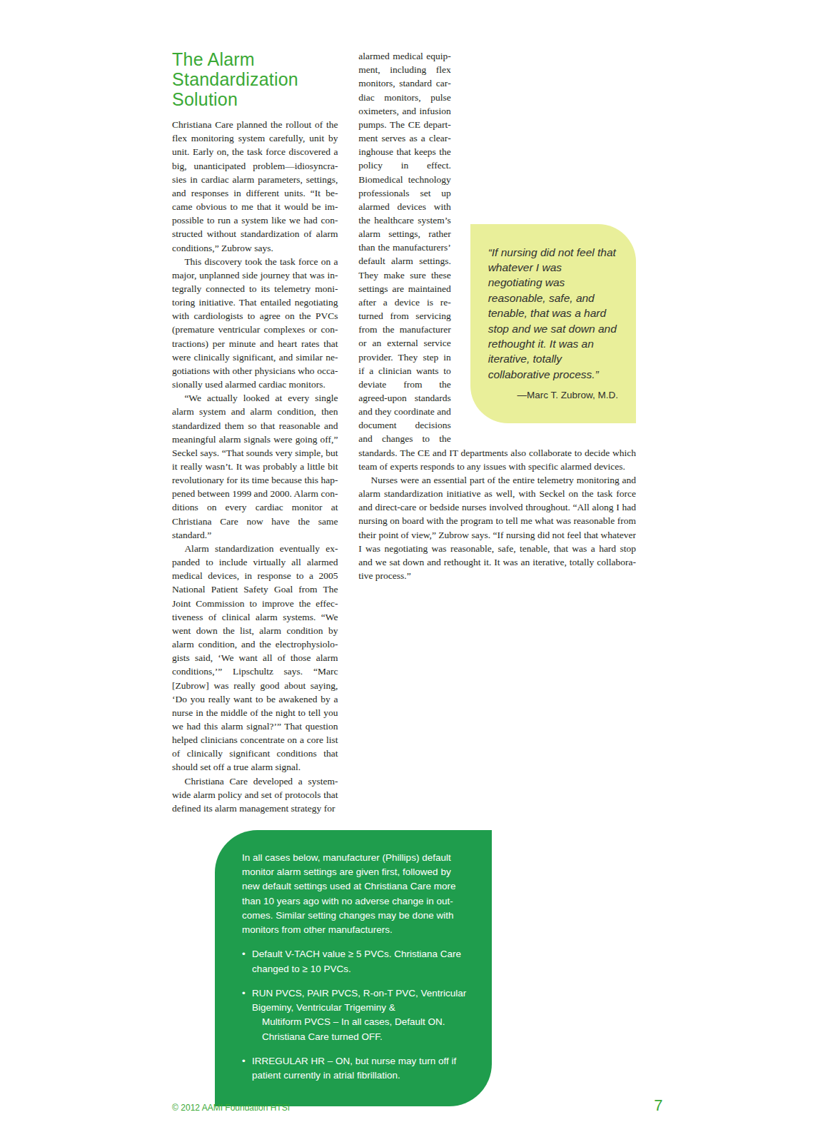The Alarm Standardization Solution
Christiana Care planned the rollout of the flex monitoring system carefully, unit by unit. Early on, the task force discovered a big, unanticipated problem—idiosyncrasies in cardiac alarm parameters, settings, and responses in different units. “It became obvious to me that it would be impossible to run a system like we had constructed without standardization of alarm conditions,” Zubrow says.
This discovery took the task force on a major, unplanned side journey that was integrally connected to its telemetry monitoring initiative. That entailed negotiating with cardiologists to agree on the PVCs (premature ventricular complexes or contractions) per minute and heart rates that were clinically significant, and similar negotiations with other physicians who occasionally used alarmed cardiac monitors.
“We actually looked at every single alarm system and alarm condition, then standardized them so that reasonable and meaningful alarm signals were going off,” Seckel says. “That sounds very simple, but it really wasn’t. It was probably a little bit revolutionary for its time because this happened between 1999 and 2000. Alarm conditions on every cardiac monitor at Christiana Care now have the same standard.”
Alarm standardization eventually expanded to include virtually all alarmed medical devices, in response to a 2005 National Patient Safety Goal from The Joint Commission to improve the effectiveness of clinical alarm systems. “We went down the list, alarm condition by alarm condition, and the electrophysiologists said, ‘We want all of those alarm conditions,’” Lipschultz says. “Marc [Zubrow] was really good about saying, ‘Do you really want to be awakened by a nurse in the middle of the night to tell you we had this alarm signal?’” That question helped clinicians concentrate on a core list of clinically significant conditions that should set off a true alarm signal.
Christiana Care developed a system-wide alarm policy and set of protocols that defined its alarm management strategy for
“If nursing did not feel that whatever I was negotiating was reasonable, safe, and tenable, that was a hard stop and we sat down and rethought it. It was an iterative, totally collaborative process.” —Marc T. Zubrow, M.D.
alarmed medical equipment, including flex monitors, standard cardiac monitors, pulse oximeters, and infusion pumps. The CE department serves as a clearinghouse that keeps the policy in effect. Biomedical technology professionals set up alarmed devices with the healthcare system’s alarm settings, rather than the manufacturers’ default alarm settings. They make sure these settings are maintained after a device is returned from servicing from the manufacturer or an external service provider. They step in if a clinician wants to deviate from the agreed-upon standards and they coordinate and document decisions and changes to the standards. The CE and IT departments also collaborate to decide which team of experts responds to any issues with specific alarmed devices.
Nurses were an essential part of the entire telemetry monitoring and alarm standardization initiative as well, with Seckel on the task force and direct-care or bedside nurses involved throughout. “All along I had nursing on board with the program to tell me what was reasonable from their point of view,” Zubrow says. “If nursing did not feel that whatever I was negotiating was reasonable, safe, tenable, that was a hard stop and we sat down and rethought it. It was an iterative, totally collaborative process.”
In all cases below, manufacturer (Phillips) default monitor alarm settings are given first, followed by new default settings used at Christiana Care more than 10 years ago with no adverse change in outcomes. Similar setting changes may be done with monitors from other manufacturers.
Default V-TACH value ≥ 5 PVCs. Christiana Care changed to ≥ 10 PVCs.
RUN PVCS, PAIR PVCS, R-on-T PVC, Ventricular Bigeminy, Ventricular Trigeminy &Multiform PVCS – In all cases, Default ON. Christiana Care turned OFF.
IRREGULAR HR – ON, but nurse may turn off if patient currently in atrial fibrillation.
© 2012 AAMI Foundation HTSI
7